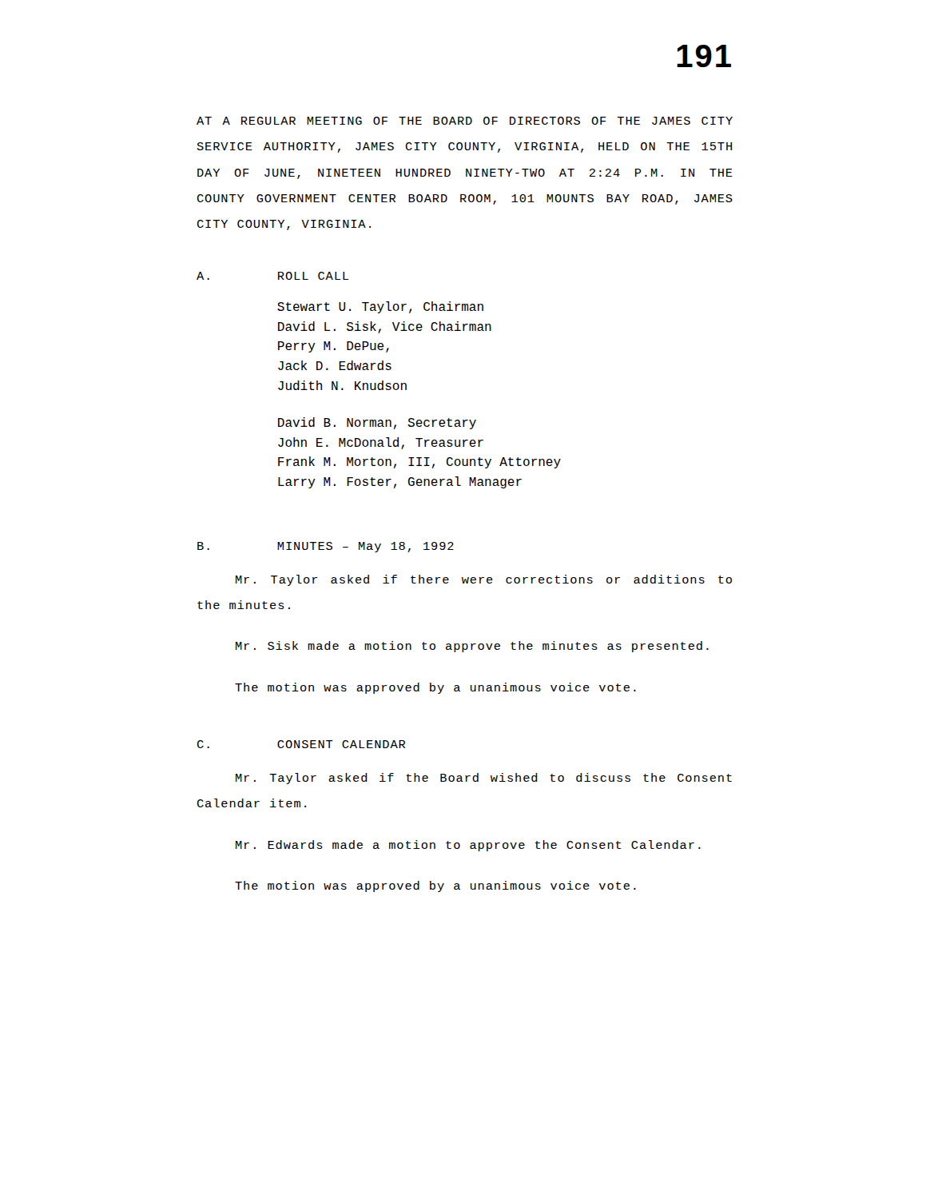191
AT A REGULAR MEETING OF THE BOARD OF DIRECTORS OF THE JAMES CITY SERVICE AUTHORITY, JAMES CITY COUNTY, VIRGINIA, HELD ON THE 15TH DAY OF JUNE, NINETEEN HUNDRED NINETY-TWO AT 2:24 P.M. IN THE COUNTY GOVERNMENT CENTER BOARD ROOM, 101 MOUNTS BAY ROAD, JAMES CITY COUNTY, VIRGINIA.
A.
ROLL CALL
Stewart U. Taylor, Chairman
David L. Sisk, Vice Chairman
Perry M. DePue,
Jack D. Edwards
Judith N. Knudson
David B. Norman, Secretary
John E. McDonald, Treasurer
Frank M. Morton, III, County Attorney
Larry M. Foster, General Manager
B.
MINUTES – May 18, 1992
Mr. Taylor asked if there were corrections or additions to the minutes.
Mr. Sisk made a motion to approve the minutes as presented.
The motion was approved by a unanimous voice vote.
C.
CONSENT CALENDAR
Mr. Taylor asked if the Board wished to discuss the Consent Calendar item.
Mr. Edwards made a motion to approve the Consent Calendar.
The motion was approved by a unanimous voice vote.